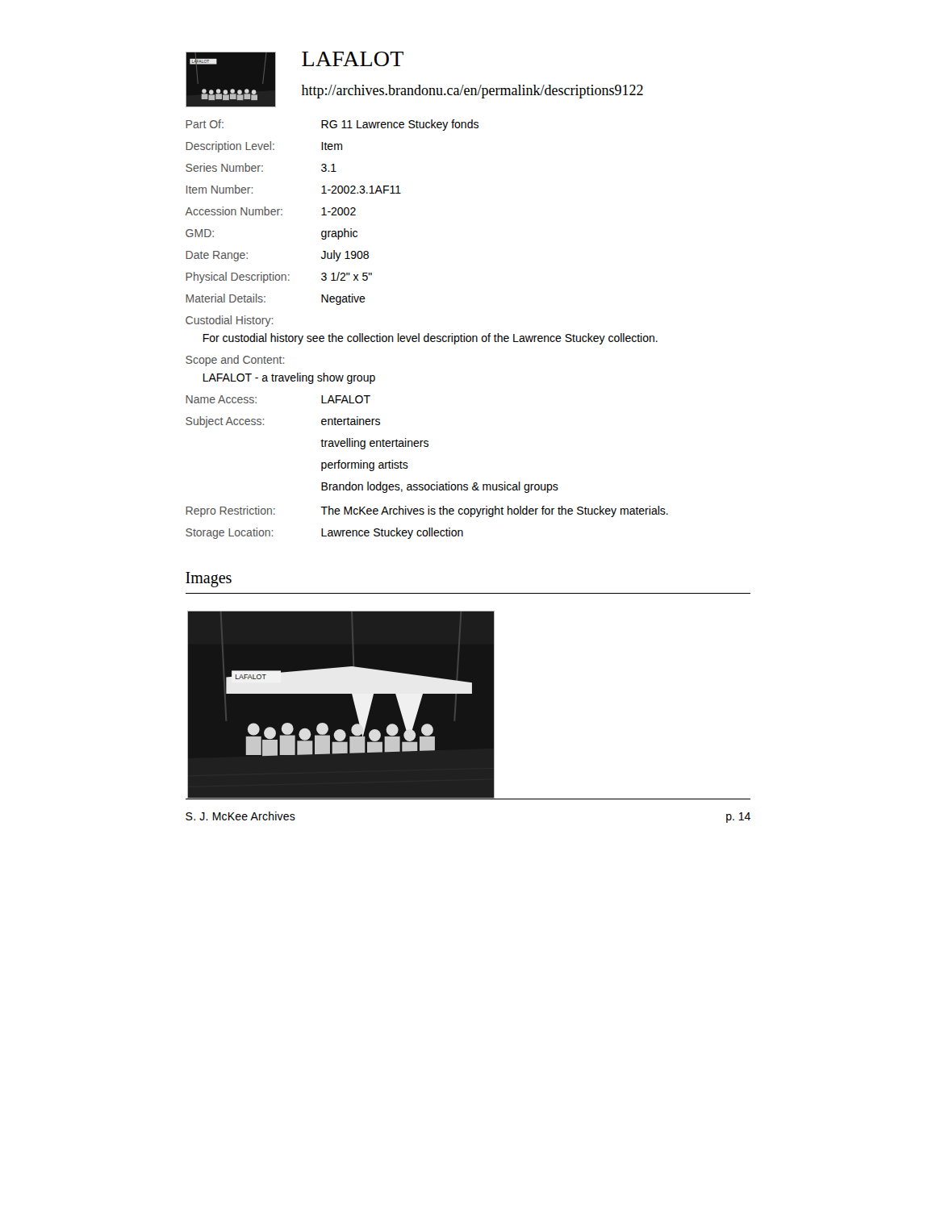LAFALOT
http://archives.brandonu.ca/en/permalink/descriptions9122
| Part Of: | RG 11 Lawrence Stuckey fonds |
| Description Level: | Item |
| Series Number: | 3.1 |
| Item Number: | 1-2002.3.1AF11 |
| Accession Number: | 1-2002 |
| GMD: | graphic |
| Date Range: | July 1908 |
| Physical Description: | 3 1/2" x 5" |
| Material Details: | Negative |
Custodial History:
For custodial history see the collection level description of the Lawrence Stuckey collection.
Scope and Content:
LAFALOT - a traveling show group
| Name Access: | LAFALOT |
| Subject Access: | entertainers travelling entertainers performing artists Brandon lodges, associations & musical groups |
| Repro Restriction: | The McKee Archives is the copyright holder for the Stuckey materials. |
| Storage Location: | Lawrence Stuckey collection |
Images
S. J. McKee Archives
p. 14